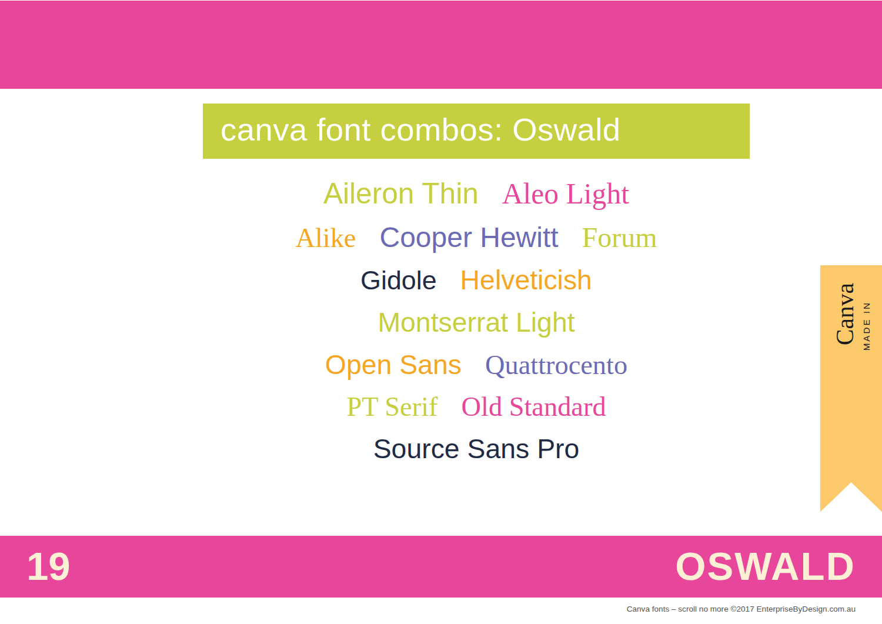canva font combos: Oswald
Aileron Thin Aleo Light
Alike Cooper Hewitt Forum
Gidole Helveticish
Montserrat Light
Open Sans Quattrocento
PT Serif Old Standard
Source Sans Pro
Canva MADE IN
19
OSWALD
Canva fonts – scroll no more ©2017 EnterpriseByDesign.com.au